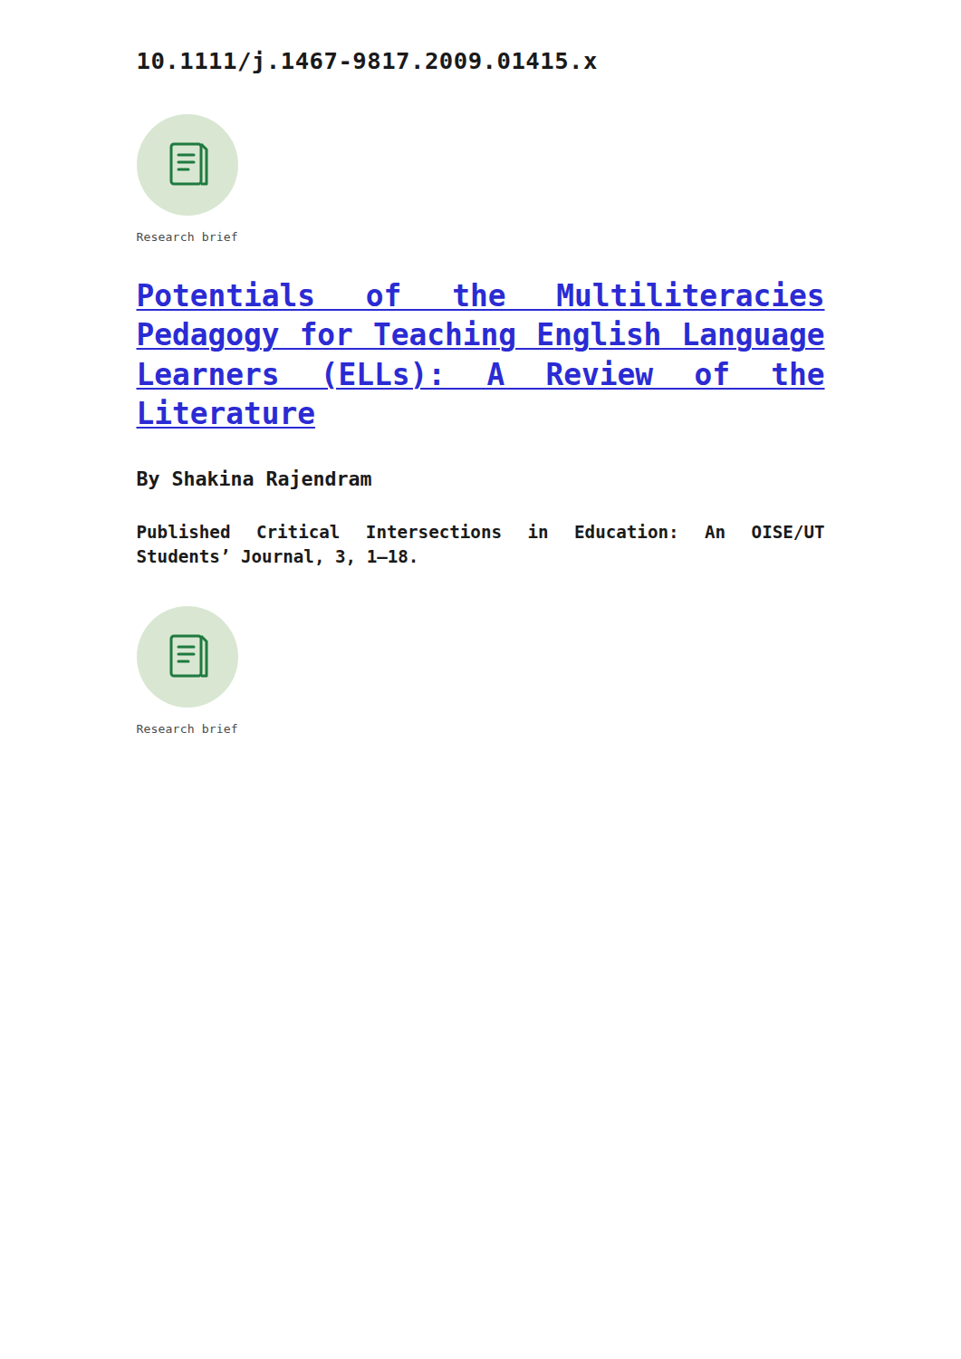10.1111/j.1467-9817.2009.01415.x
Research brief
Potentials of the Multiliteracies Pedagogy for Teaching English Language Learners (ELLs): A Review of the Literature
By Shakina Rajendram
Published Critical Intersections in Education: An OISE/UT Students’ Journal, 3, 1–18.
Research brief